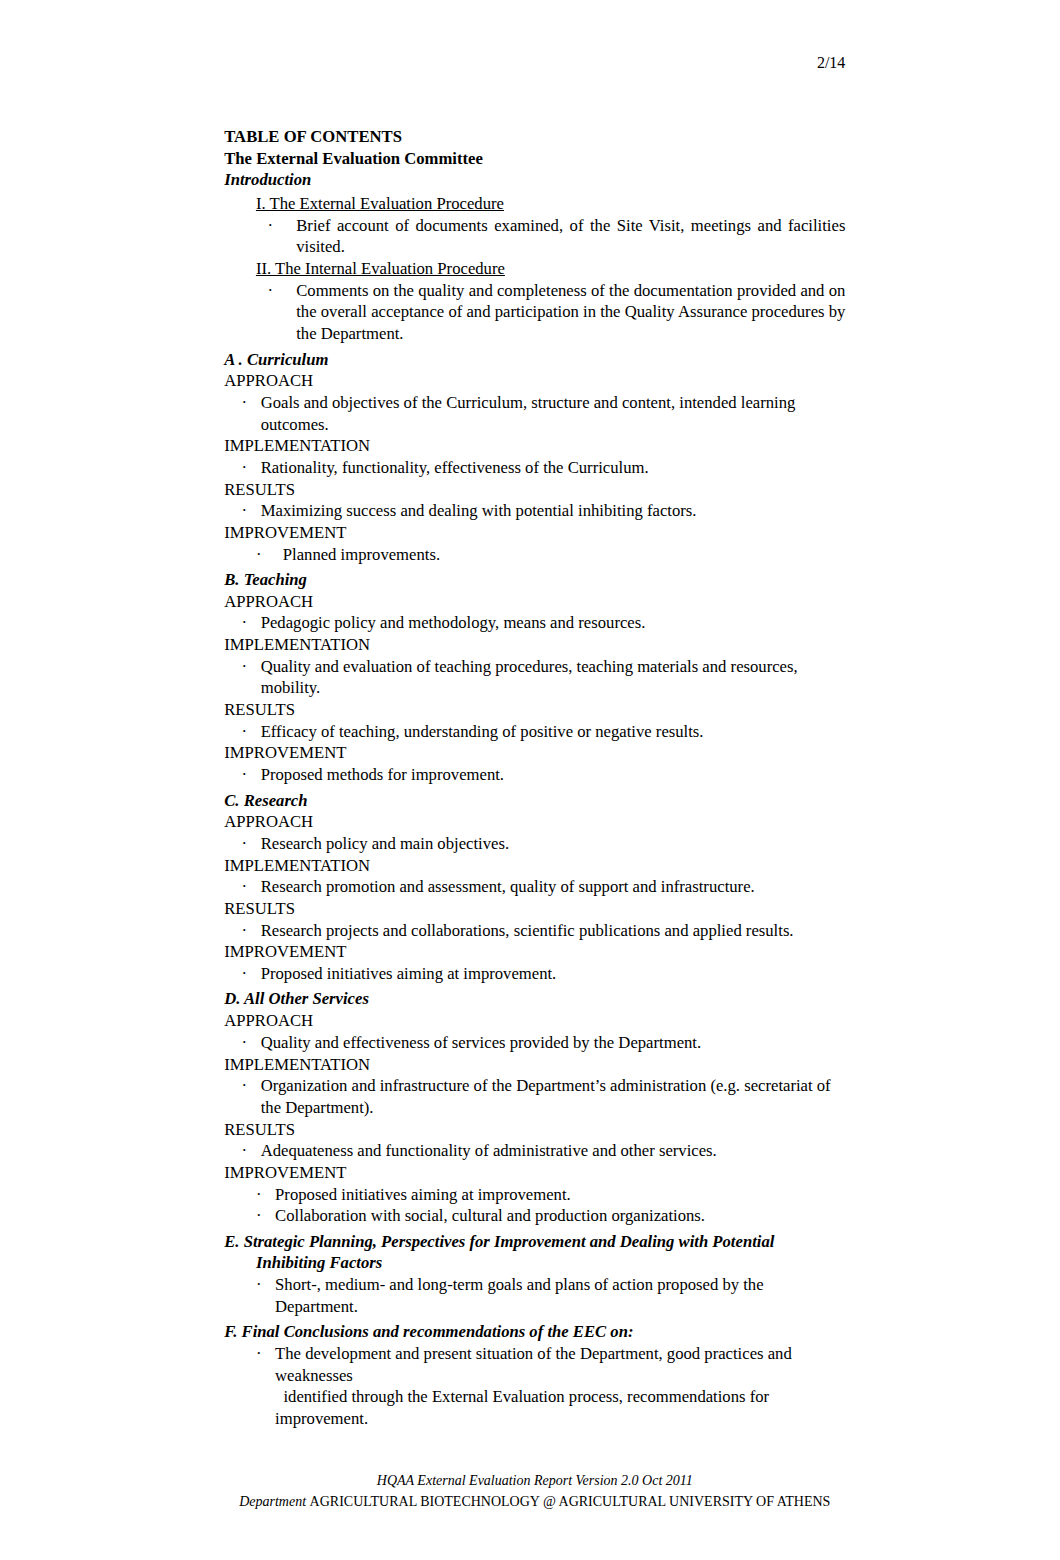2/14
TABLE OF CONTENTS
The External Evaluation Committee
Introduction
I. The External Evaluation Procedure
·
Brief account of documents examined, of the Site Visit, meetings and facilities visited.
II. The Internal Evaluation Procedure
·
Comments on the quality and completeness of the documentation provided and on the overall acceptance of and participation in the Quality Assurance procedures by the Department.
A . Curriculum
APPROACH
·
Goals and objectives of the Curriculum, structure and content, intended learning outcomes.
IMPLEMENTATION
·
Rationality, functionality, effectiveness of the Curriculum.
RESULTS
·
Maximizing success and dealing with potential inhibiting factors.
IMPROVEMENT
·
Planned improvements.
B. Teaching
APPROACH
·
Pedagogic policy and methodology, means and resources.
IMPLEMENTATION
·
Quality and evaluation of teaching procedures, teaching materials and resources, mobility.
RESULTS
·
Efficacy of teaching, understanding of positive or negative results.
IMPROVEMENT
·
Proposed methods for improvement.
C. Research
APPROACH
·
Research policy and main objectives.
IMPLEMENTATION
·
Research promotion and assessment, quality of support and infrastructure.
RESULTS
·
Research projects and collaborations, scientific publications and applied results.
IMPROVEMENT
·
Proposed initiatives aiming at improvement.
D. All Other Services
APPROACH
·
Quality and effectiveness of services provided by the Department.
IMPLEMENTATION
·
Organization and infrastructure of the Department’s administration (e.g. secretariat of the Department).
RESULTS
·
Adequateness and functionality of administrative and other services.
IMPROVEMENT
·
Proposed initiatives aiming at improvement.
·
Collaboration with social, cultural and production organizations.
E. Strategic Planning, Perspectives for Improvement and Dealing with PotentialInhibiting Factors
·
Short-, medium- and long-term goals and plans of action proposed by the Department.
F. Final Conclusions and recommendations of the EEC on:
·
The development and present situation of the Department, good practices and weaknesses
identified through the External Evaluation process, recommendations for improvement.
HQAA External Evaluation Report Version 2.0 Oct 2011
Department AGRICULTURAL BIOTECHNOLOGY @ AGRICULTURAL UNIVERSITY OF ATHENS